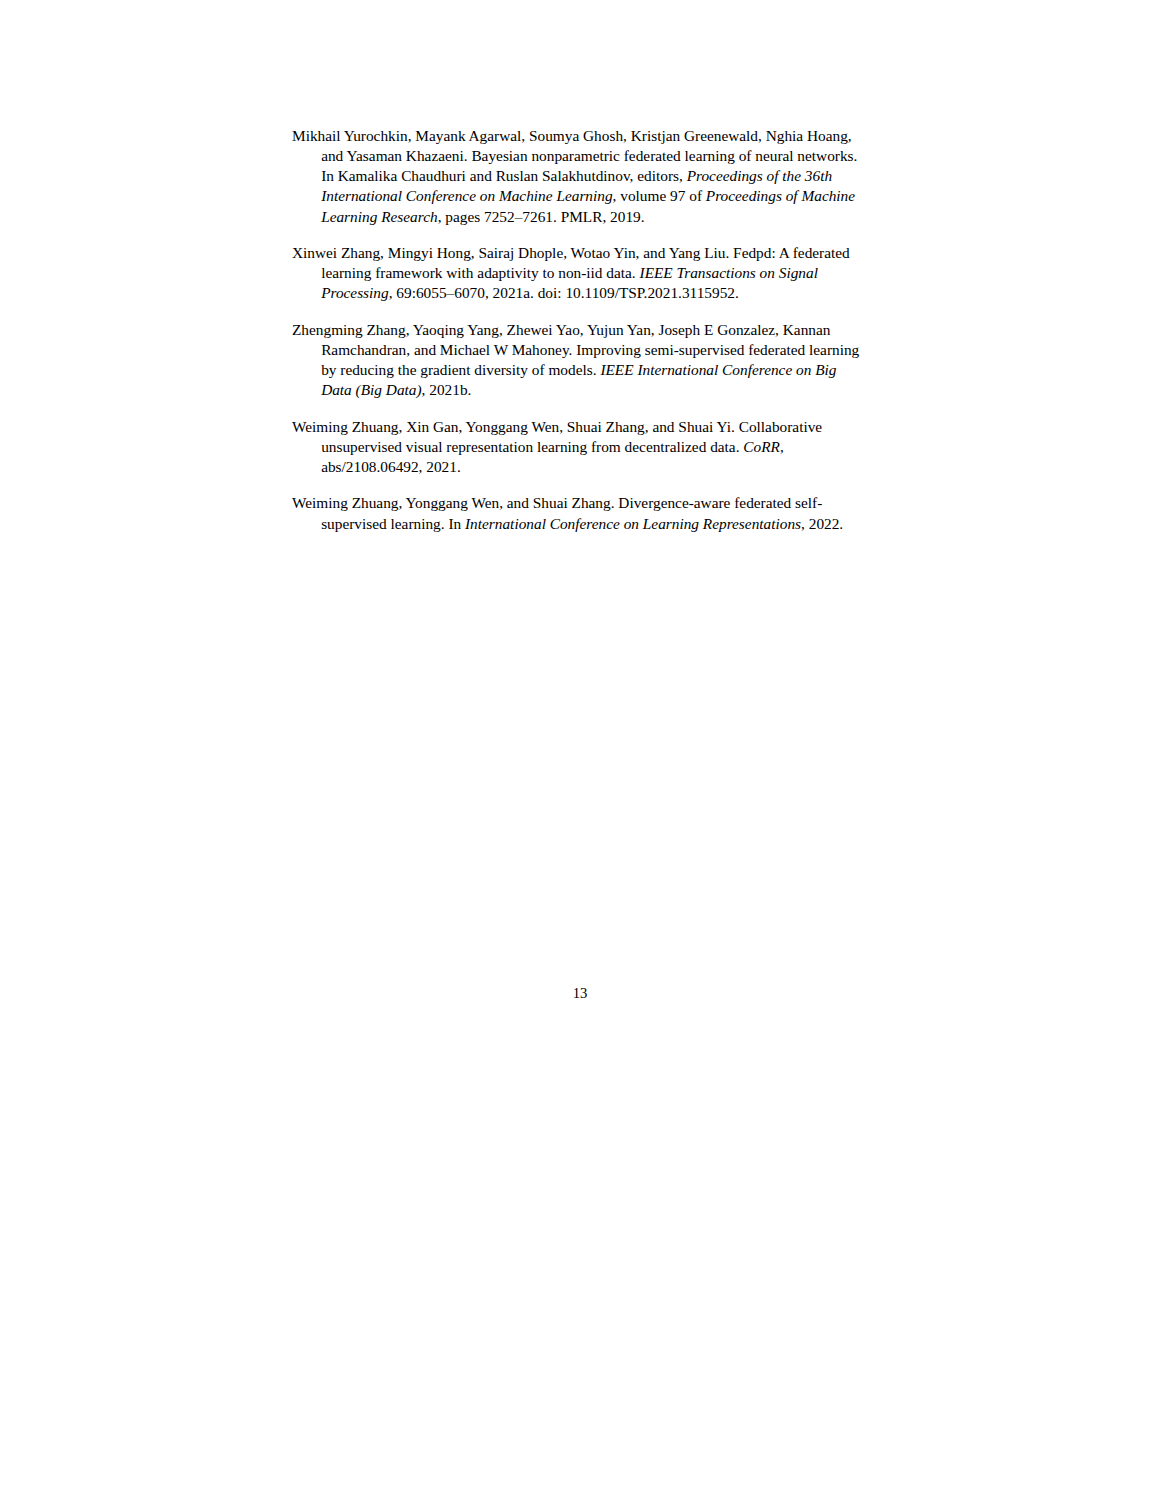Mikhail Yurochkin, Mayank Agarwal, Soumya Ghosh, Kristjan Greenewald, Nghia Hoang, and Yasaman Khazaeni. Bayesian nonparametric federated learning of neural networks. In Kamalika Chaudhuri and Ruslan Salakhutdinov, editors, Proceedings of the 36th International Conference on Machine Learning, volume 97 of Proceedings of Machine Learning Research, pages 7252–7261. PMLR, 2019.
Xinwei Zhang, Mingyi Hong, Sairaj Dhople, Wotao Yin, and Yang Liu. Fedpd: A federated learning framework with adaptivity to non-iid data. IEEE Transactions on Signal Processing, 69:6055–6070, 2021a. doi: 10.1109/TSP.2021.3115952.
Zhengming Zhang, Yaoqing Yang, Zhewei Yao, Yujun Yan, Joseph E Gonzalez, Kannan Ramchandran, and Michael W Mahoney. Improving semi-supervised federated learning by reducing the gradient diversity of models. IEEE International Conference on Big Data (Big Data), 2021b.
Weiming Zhuang, Xin Gan, Yonggang Wen, Shuai Zhang, and Shuai Yi. Collaborative unsupervised visual representation learning from decentralized data. CoRR, abs/2108.06492, 2021.
Weiming Zhuang, Yonggang Wen, and Shuai Zhang. Divergence-aware federated self-supervised learning. In International Conference on Learning Representations, 2022.
13